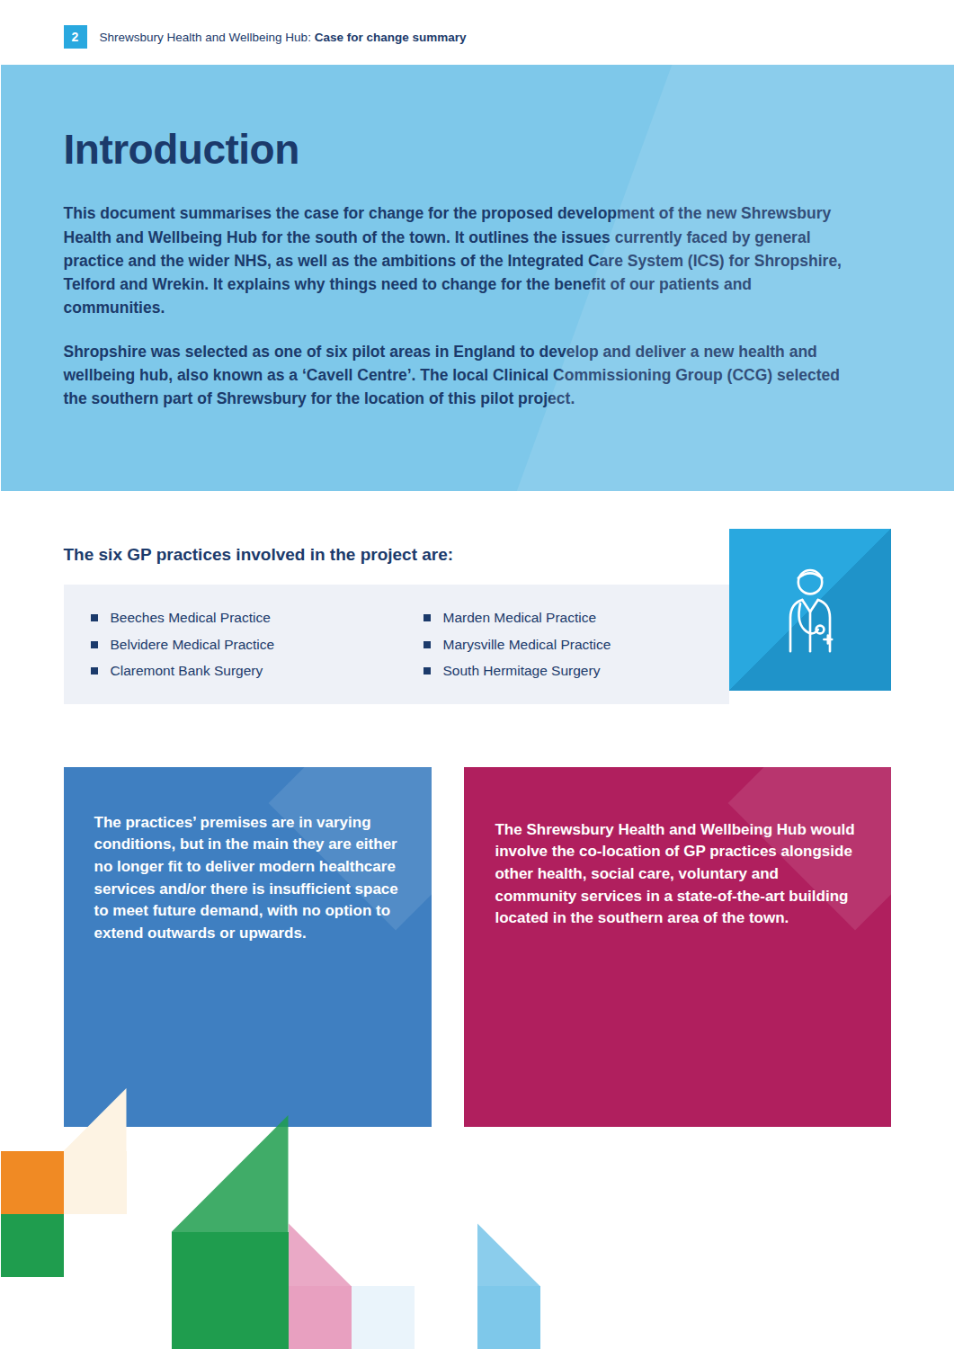2 Shrewsbury Health and Wellbeing Hub: Case for change summary
Introduction
This document summarises the case for change for the proposed development of the new Shrewsbury Health and Wellbeing Hub for the south of the town. It outlines the issues currently faced by general practice and the wider NHS, as well as the ambitions of the Integrated Care System (ICS) for Shropshire, Telford and Wrekin. It explains why things need to change for the benefit of our patients and communities.
Shropshire was selected as one of six pilot areas in England to develop and deliver a new health and wellbeing hub, also known as a ‘Cavell Centre’. The local Clinical Commissioning Group (CCG) selected the southern part of Shrewsbury for the location of this pilot project.
The six GP practices involved in the project are:
Beeches Medical Practice
Belvidere Medical Practice
Claremont Bank Surgery
Marden Medical Practice
Marysville Medical Practice
South Hermitage Surgery
The practices’ premises are in varying conditions, but in the main they are either no longer fit to deliver modern healthcare services and/or there is insufficient space to meet future demand, with no option to extend outwards or upwards.
The Shrewsbury Health and Wellbeing Hub would involve the co-location of GP practices alongside other health, social care, voluntary and community services in a state-of-the-art building located in the southern area of the town.